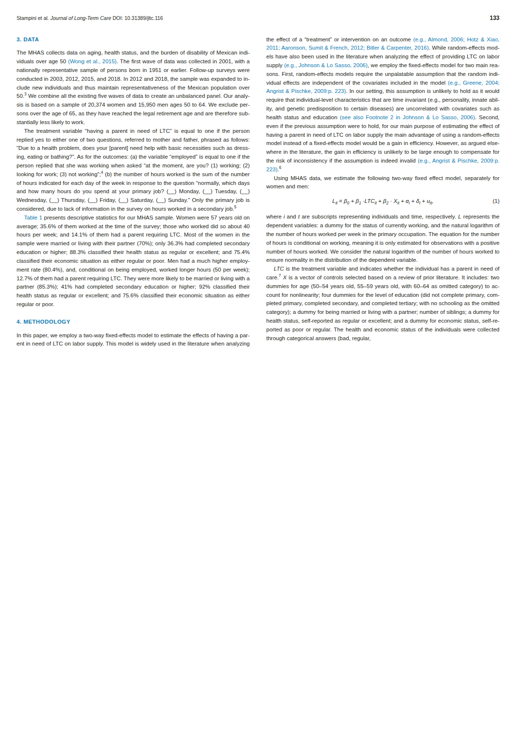Stampini et al. Journal of Long-Term Care DOI: 10.31389/jltc.116
133
3. DATA
The MHAS collects data on aging, health status, and the burden of disability of Mexican individuals over age 50 (Wong et al., 2015). The first wave of data was collected in 2001, with a nationally representative sample of persons born in 1951 or earlier. Follow-up surveys were conducted in 2003, 2012, 2015, and 2018. In 2012 and 2018, the sample was expanded to include new individuals and thus maintain representativeness of the Mexican population over 50.3 We combine all the existing five waves of data to create an unbalanced panel. Our analysis is based on a sample of 20,374 women and 15,950 men ages 50 to 64. We exclude persons over the age of 65, as they have reached the legal retirement age and are therefore substantially less likely to work.
The treatment variable “having a parent in need of LTC” is equal to one if the person replied yes to either one of two questions, referred to mother and father, phrased as follows: “Due to a health problem, does your [parent] need help with basic necessities such as dressing, eating or bathing?”. As for the outcomes: (a) the variable “employed” is equal to one if the person replied that she was working when asked “at the moment, are you? (1) working; (2) looking for work; (3) not working”;4 (b) the number of hours worked is the sum of the number of hours indicated for each day of the week in response to the question “normally, which days and how many hours do you spend at your primary job? (__) Monday, (__) Tuesday, (__) Wednesday, (__) Thursday, (__) Friday, (__) Saturday, (__) Sunday.” Only the primary job is considered, due to lack of information in the survey on hours worked in a secondary job.5
Table 1 presents descriptive statistics for our MHAS sample. Women were 57 years old on average; 35.6% of them worked at the time of the survey; those who worked did so about 40 hours per week; and 14.1% of them had a parent requiring LTC. Most of the women in the sample were married or living with their partner (70%); only 36.3% had completed secondary education or higher; 88.3% classified their health status as regular or excellent; and 75.4% classified their economic situation as either regular or poor. Men had a much higher employment rate (80.4%), and, conditional on being employed, worked longer hours (50 per week); 12.7% of them had a parent requiring LTC. They were more likely to be married or living with a partner (85.3%); 41% had completed secondary education or higher; 92% classified their health status as regular or excellent; and 75.6% classified their economic situation as either regular or poor.
4. METHODOLOGY
In this paper, we employ a two-way fixed-effects model to estimate the effects of having a parent in need of LTC on labor supply. This model is widely used in the literature when analyzing the effect of a “treatment” or intervention on an outcome (e.g., Almond, 2006; Hotz & Xiao, 2011; Aaronson, Sumit & French, 2012; Bitler & Carpenter, 2016). While random-effects models have also been used in the literature when analyzing the effect of providing LTC on labor supply (e.g., Johnson & Lo Sasso, 2006), we employ the fixed-effects model for two main reasons. First, random-effects models require the unpalatable assumption that the random individual effects are independent of the covariates included in the model (e.g., Greene, 2004; Angrist & Pischke, 2009:p. 223). In our setting, this assumption is unlikely to hold as it would require that individual-level characteristics that are time invariant (e.g., personality, innate ability, and genetic predisposition to certain diseases) are uncorrelated with covariates such as health status and education (see also Footnote 2 in Johnson & Lo Sasso, 2006). Second, even if the previous assumption were to hold, for our main purpose of estimating the effect of having a parent in need of LTC on labor supply the main advantage of using a random-effects model instead of a fixed-effects model would be a gain in efficiency. However, as argued elsewhere in the literature, the gain in efficiency is unlikely to be large enough to compensate for the risk of inconsistency if the assumption is indeed invalid (e.g., Angrist & Pischke, 2009:p. 223).6
Using MHAS data, we estimate the following two-way fixed effect model, separately for women and men:
Lit = β0 + β1 ·LTCit + β2 · Xit + αi + δt + uit, (1)
where i and t are subscripts representing individuals and time, respectively. L represents the dependent variables: a dummy for the status of currently working, and the natural logarithm of the number of hours worked per week in the primary occupation. The equation for the number of hours is conditional on working, meaning it is only estimated for observations with a positive number of hours worked. We consider the natural logarithm of the number of hours worked to ensure normality in the distribution of the dependent variable.
LTC is the treatment variable and indicates whether the individual has a parent in need of care.7 X is a vector of controls selected based on a review of prior literature. It includes: two dummies for age (50–54 years old, 55–59 years old, with 60–64 as omitted category) to account for nonlinearity; four dummies for the level of education (did not complete primary, completed primary, completed secondary, and completed tertiary; with no schooling as the omitted category); a dummy for being married or living with a partner; number of siblings; a dummy for health status, self-reported as regular or excellent; and a dummy for economic status, self-reported as poor or regular. The health and economic status of the individuals were collected through categorical answers (bad, regular,